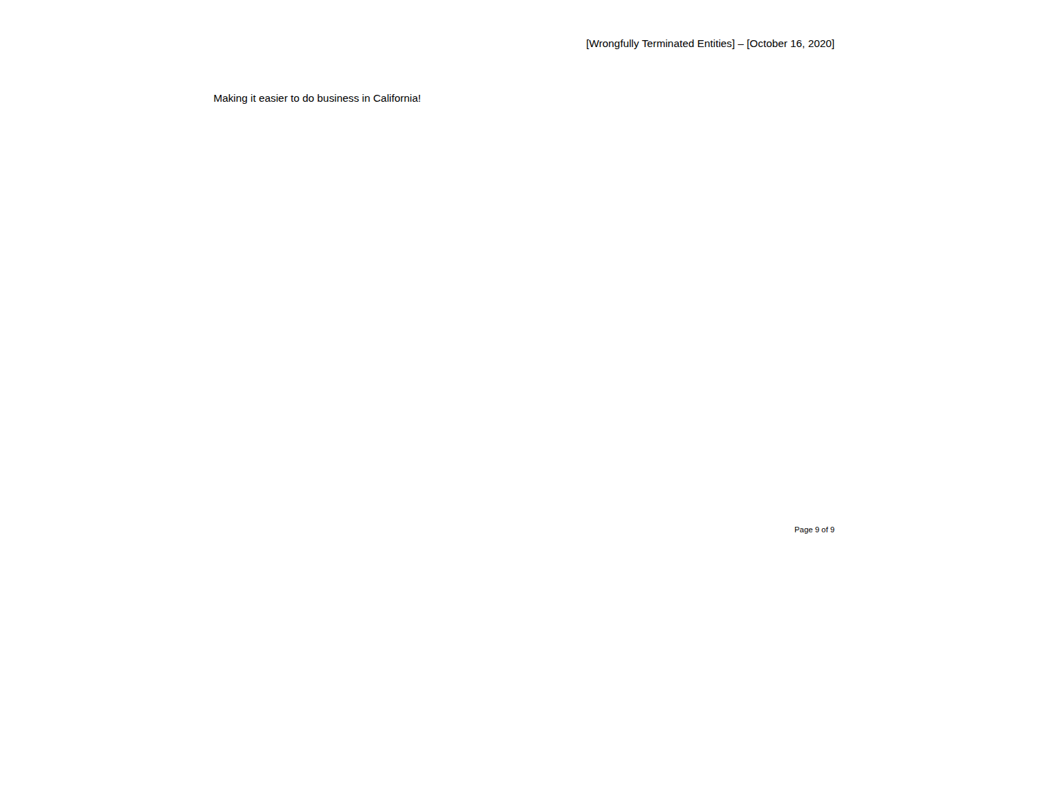[Wrongfully Terminated Entities] – [October 16, 2020]
Making it easier to do business in California!
Page 9 of 9